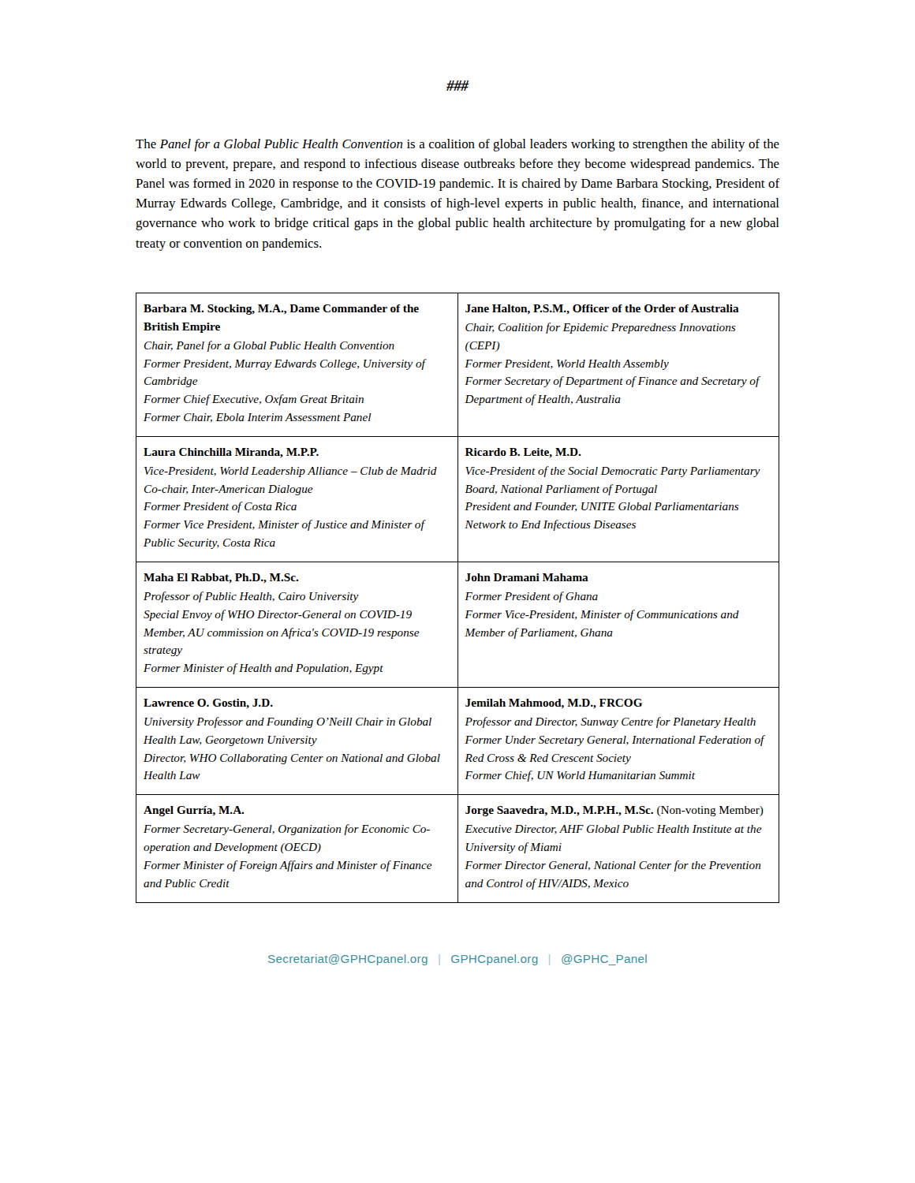###
The Panel for a Global Public Health Convention is a coalition of global leaders working to strengthen the ability of the world to prevent, prepare, and respond to infectious disease outbreaks before they become widespread pandemics. The Panel was formed in 2020 in response to the COVID-19 pandemic. It is chaired by Dame Barbara Stocking, President of Murray Edwards College, Cambridge, and it consists of high-level experts in public health, finance, and international governance who work to bridge critical gaps in the global public health architecture by promulgating for a new global treaty or convention on pandemics.
| Barbara M. Stocking, M.A., Dame Commander of the British Empire Chair, Panel for a Global Public Health Convention Former President, Murray Edwards College, University of Cambridge Former Chief Executive, Oxfam Great Britain Former Chair, Ebola Interim Assessment Panel | Jane Halton, P.S.M., Officer of the Order of Australia Chair, Coalition for Epidemic Preparedness Innovations (CEPI) Former President, World Health Assembly Former Secretary of Department of Finance and Secretary of Department of Health, Australia |
| Laura Chinchilla Miranda, M.P.P. Vice-President, World Leadership Alliance – Club de Madrid Co-chair, Inter-American Dialogue Former President of Costa Rica Former Vice President, Minister of Justice and Minister of Public Security, Costa Rica | Ricardo B. Leite, M.D. Vice-President of the Social Democratic Party Parliamentary Board, National Parliament of Portugal President and Founder, UNITE Global Parliamentarians Network to End Infectious Diseases |
| Maha El Rabbat, Ph.D., M.Sc. Professor of Public Health, Cairo University Special Envoy of WHO Director-General on COVID-19 Member, AU commission on Africa's COVID-19 response strategy Former Minister of Health and Population, Egypt | John Dramani Mahama Former President of Ghana Former Vice-President, Minister of Communications and Member of Parliament, Ghana |
| Lawrence O. Gostin, J.D. University Professor and Founding O’Neill Chair in Global Health Law, Georgetown University Director, WHO Collaborating Center on National and Global Health Law | Jemilah Mahmood, M.D., FRCOG Professor and Director, Sunway Centre for Planetary Health Former Under Secretary General, International Federation of Red Cross & Red Crescent Society Former Chief, UN World Humanitarian Summit |
| Angel Gurría, M.A. Former Secretary-General, Organization for Economic Co-operation and Development (OECD) Former Minister of Foreign Affairs and Minister of Finance and Public Credit | Jorge Saavedra, M.D., M.P.H., M.Sc. (Non-voting Member) Executive Director, AHF Global Public Health Institute at the University of Miami Former Director General, National Center for the Prevention and Control of HIV/AIDS, Mexico |
Secretariat@GPHCpanel.org|GPHCpanel.org|@GPHC_Panel